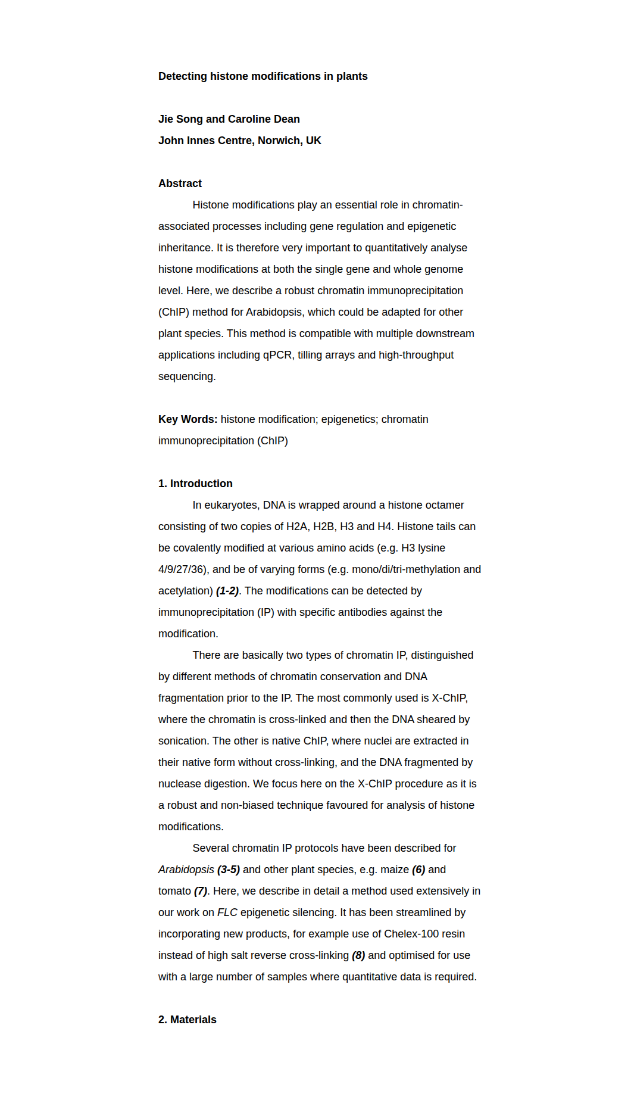Detecting histone modifications in plants
Jie Song and Caroline Dean
John Innes Centre, Norwich, UK
Abstract
Histone modifications play an essential role in chromatin-associated processes including gene regulation and epigenetic inheritance. It is therefore very important to quantitatively analyse histone modifications at both the single gene and whole genome level. Here, we describe a robust chromatin immunoprecipitation (ChIP) method for Arabidopsis, which could be adapted for other plant species. This method is compatible with multiple downstream applications including qPCR, tilling arrays and high-throughput sequencing.
Key Words: histone modification; epigenetics; chromatin immunoprecipitation (ChIP)
1. Introduction
In eukaryotes, DNA is wrapped around a histone octamer consisting of two copies of H2A, H2B, H3 and H4. Histone tails can be covalently modified at various amino acids (e.g. H3 lysine 4/9/27/36), and be of varying forms (e.g. mono/di/tri-methylation and acetylation) (1-2). The modifications can be detected by immunoprecipitation (IP) with specific antibodies against the modification.
There are basically two types of chromatin IP, distinguished by different methods of chromatin conservation and DNA fragmentation prior to the IP. The most commonly used is X-ChIP, where the chromatin is cross-linked and then the DNA sheared by sonication. The other is native ChIP, where nuclei are extracted in their native form without cross-linking, and the DNA fragmented by nuclease digestion. We focus here on the X-ChIP procedure as it is a robust and non-biased technique favoured for analysis of histone modifications.
Several chromatin IP protocols have been described for Arabidopsis (3-5) and other plant species, e.g. maize (6) and tomato (7). Here, we describe in detail a method used extensively in our work on FLC epigenetic silencing. It has been streamlined by incorporating new products, for example use of Chelex-100 resin instead of high salt reverse cross-linking (8) and optimised for use with a large number of samples where quantitative data is required.
2. Materials